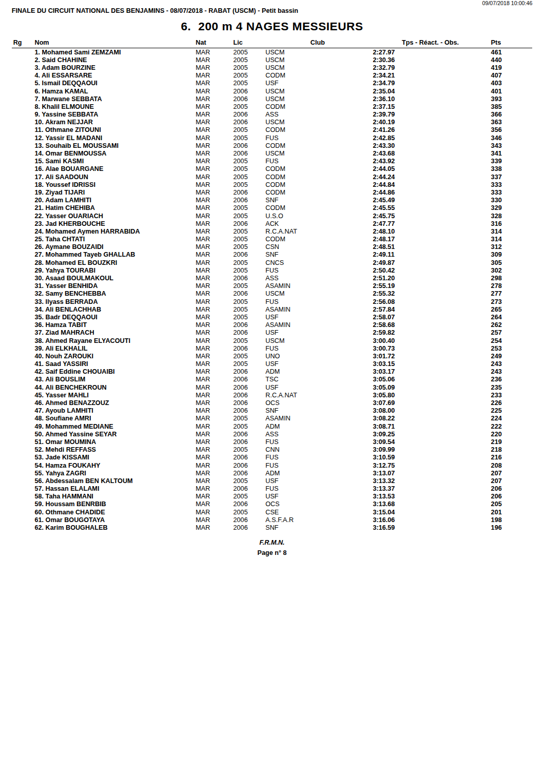09/07/2018 10:00:46
FINALE DU CIRCUIT NATIONAL DES BENJAMINS - 08/07/2018 - RABAT (USCM) - Petit bassin
6. 200 m 4 NAGES MESSIEURS
| Rg | Nom | Nat | Lic | Club | Tps - Réact. - Obs. | Pts |
| --- | --- | --- | --- | --- | --- | --- |
| | 1. Mohamed Sami ZEMZAMI | MAR | 2005 | USCM | 2:27.97 | 461 |
| | 2. Said CHAHINE | MAR | 2005 | USCM | 2:30.36 | 440 |
| | 3. Adam BOURZINE | MAR | 2005 | USCM | 2:32.79 | 419 |
| | 4. Ali ESSARSARE | MAR | 2005 | CODM | 2:34.21 | 407 |
| | 5. Ismail DEQQAOUI | MAR | 2005 | USF | 2:34.79 | 403 |
| | 6. Hamza KAMAL | MAR | 2006 | USCM | 2:35.04 | 401 |
| | 7. Marwane SEBBATA | MAR | 2006 | USCM | 2:36.10 | 393 |
| | 8. Khalil ELMOUNE | MAR | 2005 | CODM | 2:37.15 | 385 |
| | 9. Yassine SEBBATA | MAR | 2006 | ASS | 2:39.79 | 366 |
| | 10. Akram NEJJAR | MAR | 2006 | USCM | 2:40.19 | 363 |
| | 11. Othmane ZITOUNI | MAR | 2005 | CODM | 2:41.26 | 356 |
| | 12. Yassir EL MADANI | MAR | 2005 | FUS | 2:42.85 | 346 |
| | 13. Souhaib EL MOUSSAMI | MAR | 2006 | CODM | 2:43.30 | 343 |
| | 14. Omar BENMOUSSA | MAR | 2006 | USCM | 2:43.68 | 341 |
| | 15. Sami KASMI | MAR | 2005 | FUS | 2:43.92 | 339 |
| | 16. Alae BOUARGANE | MAR | 2005 | CODM | 2:44.05 | 338 |
| | 17. Ali SAADOUN | MAR | 2005 | CODM | 2:44.24 | 337 |
| | 18. Youssef IDRISSI | MAR | 2005 | CODM | 2:44.84 | 333 |
| | 19. Ziyad TIJARI | MAR | 2006 | CODM | 2:44.86 | 333 |
| | 20. Adam LAMHITI | MAR | 2006 | SNF | 2:45.49 | 330 |
| | 21. Hatim CHEHIBA | MAR | 2005 | CODM | 2:45.55 | 329 |
| | 22. Yasser OUARIACH | MAR | 2005 | U.S.O | 2:45.75 | 328 |
| | 23. Jad KHERBOUCHE | MAR | 2006 | ACK | 2:47.77 | 316 |
| | 24. Mohamed Aymen HARRABIDA | MAR | 2005 | R.C.A.NAT | 2:48.10 | 314 |
| | 25. Taha CHTATI | MAR | 2005 | CODM | 2:48.17 | 314 |
| | 26. Aymane BOUZAIDI | MAR | 2005 | CSN | 2:48.51 | 312 |
| | 27. Mohammed Tayeb GHALLAB | MAR | 2006 | SNF | 2:49.11 | 309 |
| | 28. Mohamed EL BOUZKRI | MAR | 2005 | CNCS | 2:49.87 | 305 |
| | 29. Yahya TOURABI | MAR | 2005 | FUS | 2:50.42 | 302 |
| | 30. Asaad BOULMAKOUL | MAR | 2006 | ASS | 2:51.20 | 298 |
| | 31. Yasser BENHIDA | MAR | 2005 | ASAMIN | 2:55.19 | 278 |
| | 32. Samy BENCHEBBA | MAR | 2006 | USCM | 2:55.32 | 277 |
| | 33. Ilyass BERRADA | MAR | 2005 | FUS | 2:56.08 | 273 |
| | 34. Ali BENLACHHAB | MAR | 2005 | ASAMIN | 2:57.84 | 265 |
| | 35. Badr DEQQAOUI | MAR | 2005 | USF | 2:58.07 | 264 |
| | 36. Hamza TABIT | MAR | 2006 | ASAMIN | 2:58.68 | 262 |
| | 37. Ziad MAHRACH | MAR | 2006 | USF | 2:59.82 | 257 |
| | 38. Ahmed Rayane ELYACOUTI | MAR | 2005 | USCM | 3:00.40 | 254 |
| | 39. Ali ELKHALIL | MAR | 2006 | FUS | 3:00.73 | 253 |
| | 40. Nouh ZAROUKI | MAR | 2005 | UNO | 3:01.72 | 249 |
| | 41. Saad YASSIRI | MAR | 2005 | USF | 3:03.15 | 243 |
| | 42. Saif Eddine CHOUAIBI | MAR | 2006 | ADM | 3:03.17 | 243 |
| | 43. Ali BOUSLIM | MAR | 2006 | TSC | 3:05.06 | 236 |
| | 44. Ali BENCHEKROUN | MAR | 2006 | USF | 3:05.09 | 235 |
| | 45. Yasser MAHLI | MAR | 2006 | R.C.A.NAT | 3:05.80 | 233 |
| | 46. Ahmed BENAZZOUZ | MAR | 2006 | OCS | 3:07.69 | 226 |
| | 47. Ayoub LAMHITI | MAR | 2006 | SNF | 3:08.00 | 225 |
| | 48. Soufiane AMRI | MAR | 2005 | ASAMIN | 3:08.22 | 224 |
| | 49. Mohammed MEDIANE | MAR | 2005 | ADM | 3:08.71 | 222 |
| | 50. Ahmed Yassine SEYAR | MAR | 2006 | ASS | 3:09.25 | 220 |
| | 51. Omar MOUMINA | MAR | 2006 | FUS | 3:09.54 | 219 |
| | 52. Mehdi REFFASS | MAR | 2005 | CNN | 3:09.99 | 218 |
| | 53. Jade KISSAMI | MAR | 2006 | FUS | 3:10.59 | 216 |
| | 54. Hamza FOUKAHY | MAR | 2006 | FUS | 3:12.75 | 208 |
| | 55. Yahya ZAGRI | MAR | 2006 | ADM | 3:13.07 | 207 |
| | 56. Abdessalam BEN KALTOUM | MAR | 2005 | USF | 3:13.32 | 207 |
| | 57. Hassan ELALAMI | MAR | 2006 | FUS | 3:13.37 | 206 |
| | 58. Taha HAMMANI | MAR | 2005 | USF | 3:13.53 | 206 |
| | 59. Houssam BENRBIB | MAR | 2006 | OCS | 3:13.68 | 205 |
| | 60. Othmane CHADIDE | MAR | 2005 | CSE | 3:15.04 | 201 |
| | 61. Omar BOUGOTAYA | MAR | 2006 | A.S.F.A.R | 3:16.06 | 198 |
| | 62. Karim BOUGHALEB | MAR | 2006 | SNF | 3:16.59 | 196 |
F.R.M.N.
Page n° 8